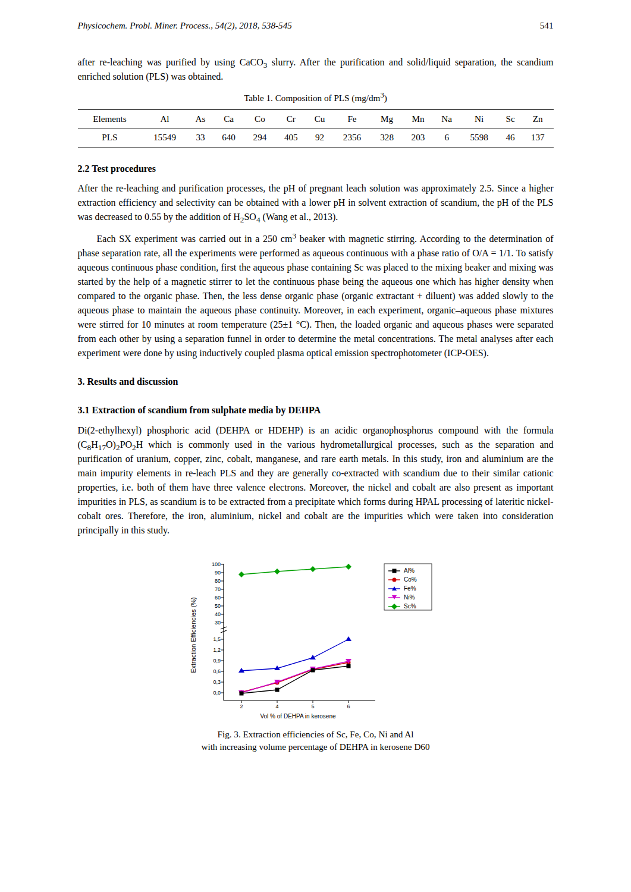Physicochem. Probl. Miner. Process., 54(2), 2018, 538-545 541
after re-leaching was purified by using CaCO3 slurry. After the purification and solid/liquid separation, the scandium enriched solution (PLS) was obtained.
Table 1. Composition of PLS (mg/dm 3 )
| Elements | Al | As | Ca | Co | Cr | Cu | Fe | Mg | Mn | Na | Ni | Sc | Zn |
| --- | --- | --- | --- | --- | --- | --- | --- | --- | --- | --- | --- | --- | --- |
| PLS | 15549 | 33 | 640 | 294 | 405 | 92 | 2356 | 328 | 203 | 6 | 5598 | 46 | 137 |
2.2 Test procedures
After the re-leaching and purification processes, the pH of pregnant leach solution was approximately 2.5. Since a higher extraction efficiency and selectivity can be obtained with a lower pH in solvent extraction of scandium, the pH of the PLS was decreased to 0.55 by the addition of H2SO4 (Wang et al., 2013).
Each SX experiment was carried out in a 250 cm3 beaker with magnetic stirring. According to the determination of phase separation rate, all the experiments were performed as aqueous continuous with a phase ratio of O/A = 1/1. To satisfy aqueous continuous phase condition, first the aqueous phase containing Sc was placed to the mixing beaker and mixing was started by the help of a magnetic stirrer to let the continuous phase being the aqueous one which has higher density when compared to the organic phase. Then, the less dense organic phase (organic extractant + diluent) was added slowly to the aqueous phase to maintain the aqueous phase continuity. Moreover, in each experiment, organic–aqueous phase mixtures were stirred for 10 minutes at room temperature (25±1 °C). Then, the loaded organic and aqueous phases were separated from each other by using a separation funnel in order to determine the metal concentrations. The metal analyses after each experiment were done by using inductively coupled plasma optical emission spectrophotometer (ICP-OES).
3. Results and discussion
3.1 Extraction of scandium from sulphate media by DEHPA
Di(2-ethylhexyl) phosphoric acid (DEHPA or HDEHP) is an acidic organophosphorus compound with the formula (C8H17O)2PO2H which is commonly used in the various hydrometallurgical processes, such as the separation and purification of uranium, copper, zinc, cobalt, manganese, and rare earth metals. In this study, iron and aluminium are the main impurity elements in re-leach PLS and they are generally co-extracted with scandium due to their similar cationic properties, i.e. both of them have three valence electrons. Moreover, the nickel and cobalt are also present as important impurities in PLS, as scandium is to be extracted from a precipitate which forms during HPAL processing of lateritic nickel-cobalt ores. Therefore, the iron, aluminium, nickel and cobalt are the impurities which were taken into consideration principally in this study.
Extraction Efficiencies (%) 100 90 80 70 60 50 40 30 1,5 1,2 0,9 0,6 0,3 0,0 2 4 5 6 Vol % of DEHPA in kerosene Al% Co% Fe% Ni% Sc%
Fig. 3. Extraction efficiencies of Sc, Fe, Co, Ni and Al
with increasing volume percentage of DEHPA in kerosene D60